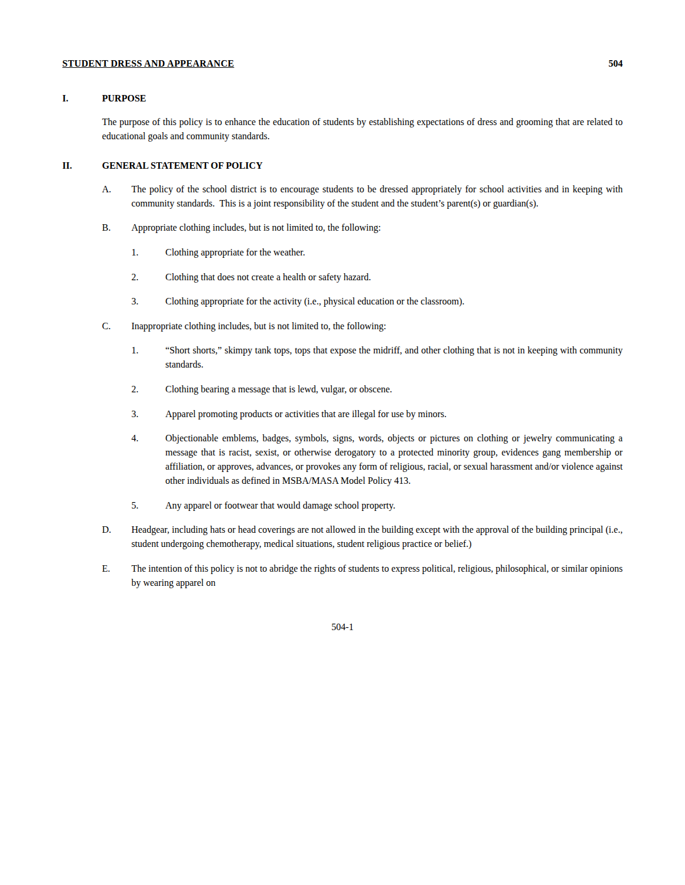Student Dress and Appearance 504
I. Purpose
The purpose of this policy is to enhance the education of students by establishing expectations of dress and grooming that are related to educational goals and community standards.
II. General Statement of Policy
A. The policy of the school district is to encourage students to be dressed appropriately for school activities and in keeping with community standards. This is a joint responsibility of the student and the student’s parent(s) or guardian(s).
B. Appropriate clothing includes, but is not limited to, the following:
1. Clothing appropriate for the weather.
2. Clothing that does not create a health or safety hazard.
3. Clothing appropriate for the activity (i.e., physical education or the classroom).
C. Inappropriate clothing includes, but is not limited to, the following:
1. “Short shorts,” skimpy tank tops, tops that expose the midriff, and other clothing that is not in keeping with community standards.
2. Clothing bearing a message that is lewd, vulgar, or obscene.
3. Apparel promoting products or activities that are illegal for use by minors.
4. Objectionable emblems, badges, symbols, signs, words, objects or pictures on clothing or jewelry communicating a message that is racist, sexist, or otherwise derogatory to a protected minority group, evidences gang membership or affiliation, or approves, advances, or provokes any form of religious, racial, or sexual harassment and/or violence against other individuals as defined in MSBA/MASA Model Policy 413.
5. Any apparel or footwear that would damage school property.
D. Headgear, including hats or head coverings are not allowed in the building except with the approval of the building principal (i.e., student undergoing chemotherapy, medical situations, student religious practice or belief.)
E. The intention of this policy is not to abridge the rights of students to express political, religious, philosophical, or similar opinions by wearing apparel on
504-1